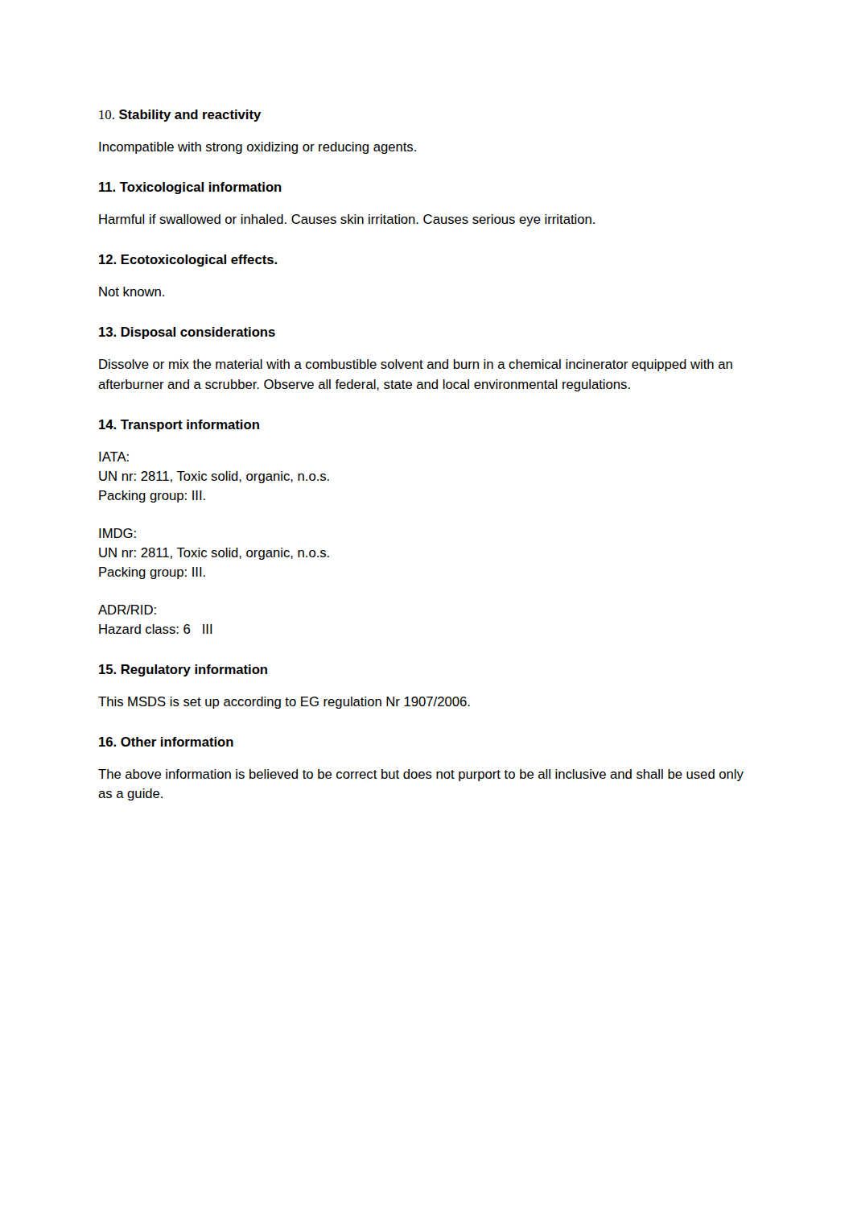10. Stability and reactivity
Incompatible with strong oxidizing or reducing agents.
11. Toxicological information
Harmful if swallowed or inhaled. Causes skin irritation. Causes serious eye irritation.
12. Ecotoxicological effects.
Not known.
13. Disposal considerations
Dissolve or mix the material with a combustible solvent and burn in a chemical incinerator equipped with an afterburner and a scrubber. Observe all federal, state and local environmental regulations.
14. Transport information
IATA:
UN nr: 2811, Toxic solid, organic, n.o.s.
Packing group: III.
IMDG:
UN nr: 2811, Toxic solid, organic, n.o.s.
Packing group: III.
ADR/RID:
Hazard class: 6 III
15. Regulatory information
This MSDS is set up according to EG regulation Nr 1907/2006.
16. Other information
The above information is believed to be correct but does not purport to be all inclusive and shall be used only as a guide.